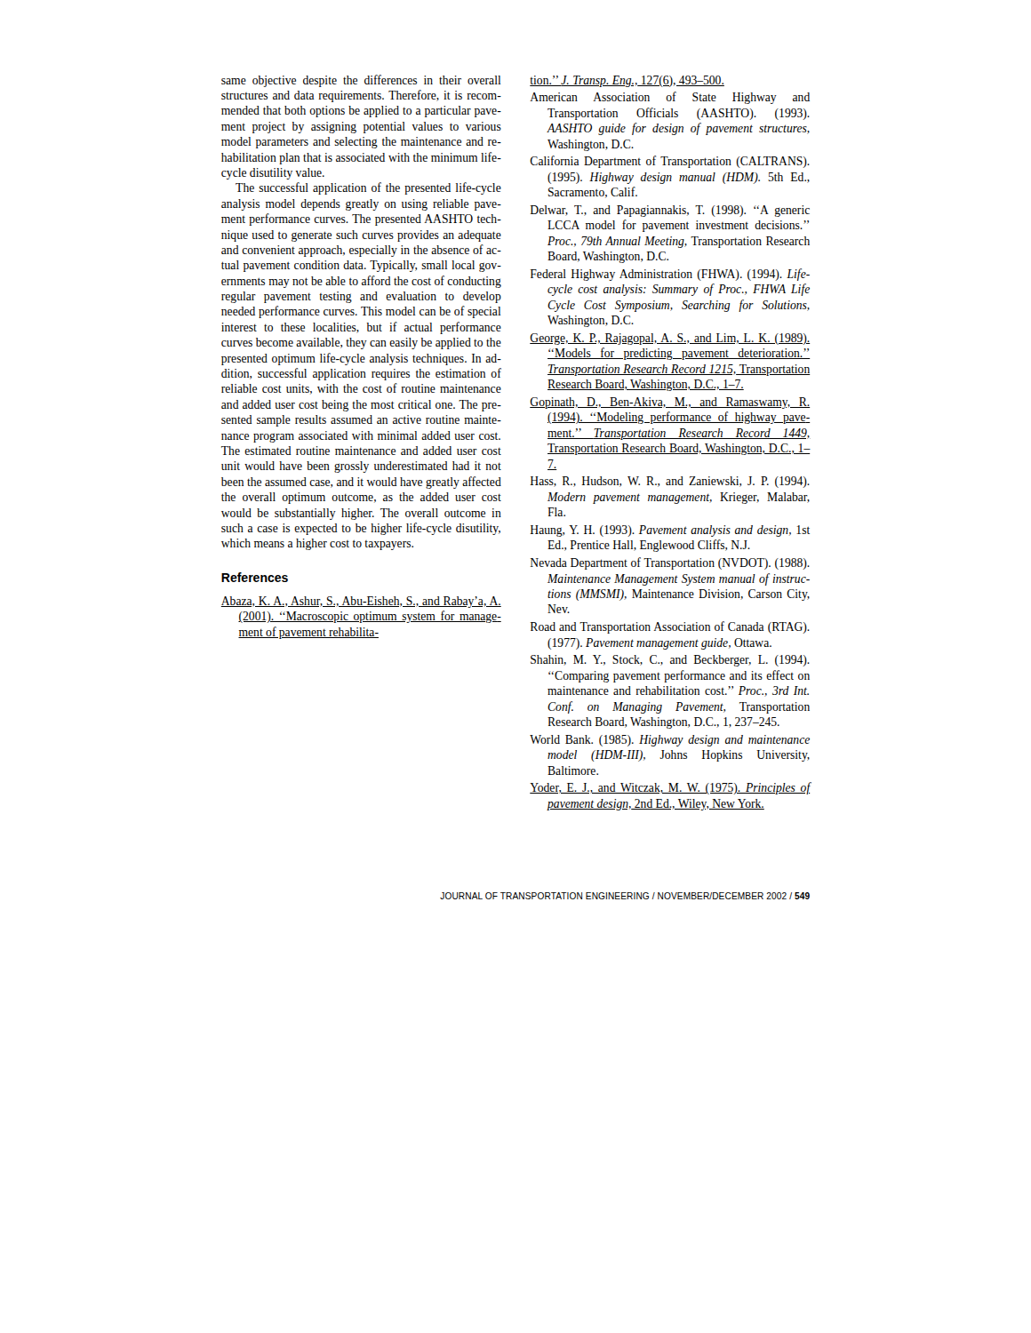same objective despite the differences in their overall structures and data requirements. Therefore, it is recommended that both options be applied to a particular pavement project by assigning potential values to various model parameters and selecting the maintenance and rehabilitation plan that is associated with the minimum life-cycle disutility value.
The successful application of the presented life-cycle analysis model depends greatly on using reliable pavement performance curves. The presented AASHTO technique used to generate such curves provides an adequate and convenient approach, especially in the absence of actual pavement condition data. Typically, small local governments may not be able to afford the cost of conducting regular pavement testing and evaluation to develop needed performance curves. This model can be of special interest to these localities, but if actual performance curves become available, they can easily be applied to the presented optimum life-cycle analysis techniques. In addition, successful application requires the estimation of reliable cost units, with the cost of routine maintenance and added user cost being the most critical one. The presented sample results assumed an active routine maintenance program associated with minimal added user cost. The estimated routine maintenance and added user cost unit would have been grossly underestimated had it not been the assumed case, and it would have greatly affected the overall optimum outcome, as the added user cost would be substantially higher. The overall outcome in such a case is expected to be higher life-cycle disutility, which means a higher cost to taxpayers.
References
Abaza, K. A., Ashur, S., Abu-Eisheh, S., and Rabay’a, A. (2001). ‘‘Macroscopic optimum system for management of pavement rehabilita-
tion.’’ J. Transp. Eng., 127(6), 493–500.
American Association of State Highway and Transportation Officials (AASHTO). (1993). AASHTO guide for design of pavement structures, Washington, D.C.
California Department of Transportation (CALTRANS). (1995). Highway design manual (HDM). 5th Ed., Sacramento, Calif.
Delwar, T., and Papagiannakis, T. (1998). ‘‘A generic LCCA model for pavement investment decisions.’’ Proc., 79th Annual Meeting, Transportation Research Board, Washington, D.C.
Federal Highway Administration (FHWA). (1994). Life-cycle cost analysis: Summary of Proc., FHWA Life Cycle Cost Symposium, Searching for Solutions, Washington, D.C.
George, K. P., Rajagopal, A. S., and Lim, L. K. (1989). ‘‘Models for predicting pavement deterioration.’’ Transportation Research Record 1215, Transportation Research Board, Washington, D.C., 1–7.
Gopinath, D., Ben-Akiva, M., and Ramaswamy, R. (1994). ‘‘Modeling performance of highway pavement.’’ Transportation Research Record 1449, Transportation Research Board, Washington, D.C., 1–7.
Hass, R., Hudson, W. R., and Zaniewski, J. P. (1994). Modern pavement management, Krieger, Malabar, Fla.
Haung, Y. H. (1993). Pavement analysis and design, 1st Ed., Prentice Hall, Englewood Cliffs, N.J.
Nevada Department of Transportation (NVDOT). (1988). Maintenance Management System manual of instructions (MMSMI), Maintenance Division, Carson City, Nev.
Road and Transportation Association of Canada (RTAG). (1977). Pavement management guide, Ottawa.
Shahin, M. Y., Stock, C., and Beckberger, L. (1994). ‘‘Comparing pavement performance and its effect on maintenance and rehabilitation cost.’’ Proc., 3rd Int. Conf. on Managing Pavement, Transportation Research Board, Washington, D.C., 1, 237–245.
World Bank. (1985). Highway design and maintenance model (HDM-III), Johns Hopkins University, Baltimore.
Yoder, E. J., and Witczak, M. W. (1975). Principles of pavement design, 2nd Ed., Wiley, New York.
JOURNAL OF TRANSPORTATION ENGINEERING / NOVEMBER/DECEMBER 2002 / 549